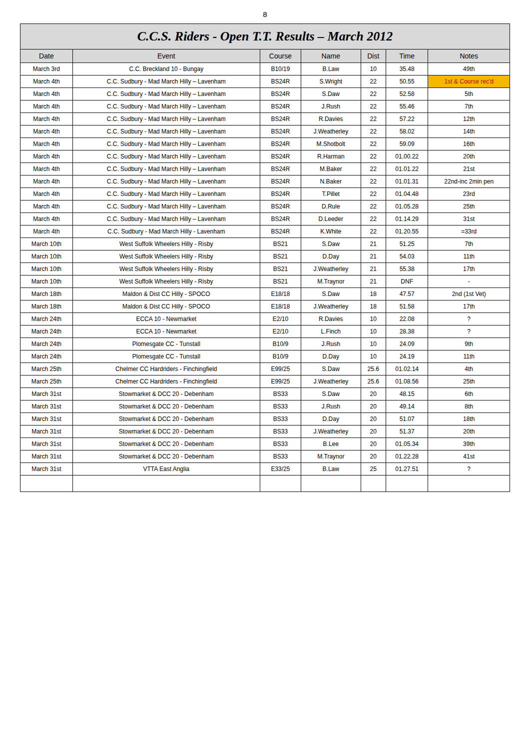8
C.C.S. Riders - Open T.T. Results – March 2012
| Date | Event | Course | Name | Dist | Time | Notes |
| --- | --- | --- | --- | --- | --- | --- |
| March 3rd | C.C. Breckland 10 - Bungay | B10/19 | B.Law | 10 | 35.48 | 49th |
| March 4th | C.C. Sudbury - Mad March Hilly – Lavenham | BS24R | S.Wright | 22 | 50.55 | 1st & Course rec'd |
| March 4th | C.C. Sudbury - Mad March Hilly – Lavenham | BS24R | S.Daw | 22 | 52.58 | 5th |
| March 4th | C.C. Sudbury - Mad March Hilly – Lavenham | BS24R | J.Rush | 22 | 55.46 | 7th |
| March 4th | C.C. Sudbury - Mad March Hilly – Lavenham | BS24R | R.Davies | 22 | 57.22 | 12th |
| March 4th | C.C. Sudbury - Mad March Hilly – Lavenham | BS24R | J.Weatherley | 22 | 58.02 | 14th |
| March 4th | C.C. Sudbury - Mad March Hilly – Lavenham | BS24R | M.Shotbolt | 22 | 59.09 | 16th |
| March 4th | C.C. Sudbury - Mad March Hilly – Lavenham | BS24R | R.Harman | 22 | 01.00.22 | 20th |
| March 4th | C.C. Sudbury - Mad March Hilly – Lavenham | BS24R | M.Baker | 22 | 01.01.22 | 21st |
| March 4th | C.C. Sudbury - Mad March Hilly – Lavenham | BS24R | N.Baker | 22 | 01.01.31 | 22nd-inc 2min pen |
| March 4th | C.C. Sudbury - Mad March Hilly – Lavenham | BS24R | T.Pillet | 22 | 01.04.48 | 23rd |
| March 4th | C.C. Sudbury - Mad March Hilly – Lavenham | BS24R | D.Rule | 22 | 01.05.28 | 25th |
| March 4th | C.C. Sudbury - Mad March Hilly – Lavenham | BS24R | D.Leeder | 22 | 01.14.29 | 31st |
| March 4th | C.C. Sudbury - Mad March Hilly - Lavenham | BS24R | K.White | 22 | 01.20.55 | =33rd |
| March 10th | West Suffolk Wheelers Hilly - Risby | BS21 | S.Daw | 21 | 51.25 | 7th |
| March 10th | West Suffolk Wheelers Hilly - Risby | BS21 | D.Day | 21 | 54.03 | 11th |
| March 10th | West Suffolk Wheelers Hilly - Risby | BS21 | J.Weatherley | 21 | 55.38 | 17th |
| March 10th | West Suffolk Wheelers Hilly - Risby | BS21 | M.Traynor | 21 | DNF | - |
| March 18th | Maldon & Dist CC Hilly - SPOCO | E18/18 | S.Daw | 18 | 47.57 | 2nd (1st Vet) |
| March 18th | Maldon & Dist CC Hilly - SPOCO | E18/18 | J.Weatherley | 18 | 51.58 | 17th |
| March 24th | ECCA 10 - Newmarket | E2/10 | R.Davies | 10 | 22.08 | ? |
| March 24th | ECCA 10 - Newmarket | E2/10 | L.Finch | 10 | 28.38 | ? |
| March 24th | Plomesgate CC - Tunstall | B10/9 | J.Rush | 10 | 24.09 | 9th |
| March 24th | Plomesgate CC - Tunstall | B10/9 | D.Day | 10 | 24.19 | 11th |
| March 25th | Chelmer CC Hardriders - Finchingfield | E99/25 | S.Daw | 25.6 | 01.02.14 | 4th |
| March 25th | Chelmer CC Hardriders - Finchingfield | E99/25 | J.Weatherley | 25.6 | 01.08.56 | 25th |
| March 31st | Stowmarket & DCC 20 - Debenham | BS33 | S.Daw | 20 | 48.15 | 6th |
| March 31st | Stowmarket & DCC 20 - Debenham | BS33 | J.Rush | 20 | 49.14 | 8th |
| March 31st | Stowmarket & DCC 20 - Debenham | BS33 | D.Day | 20 | 51.07 | 18th |
| March 31st | Stowmarket & DCC 20 - Debenham | BS33 | J.Weatherley | 20 | 51.37 | 20th |
| March 31st | Stowmarket & DCC 20 - Debenham | BS33 | B.Lee | 20 | 01.05.34 | 39th |
| March 31st | Stowmarket & DCC 20 - Debenham | BS33 | M.Traynor | 20 | 01.22.28 | 41st |
| March 31st | VTTA East Anglia | E33/25 | B.Law | 25 | 01.27.51 | ? |